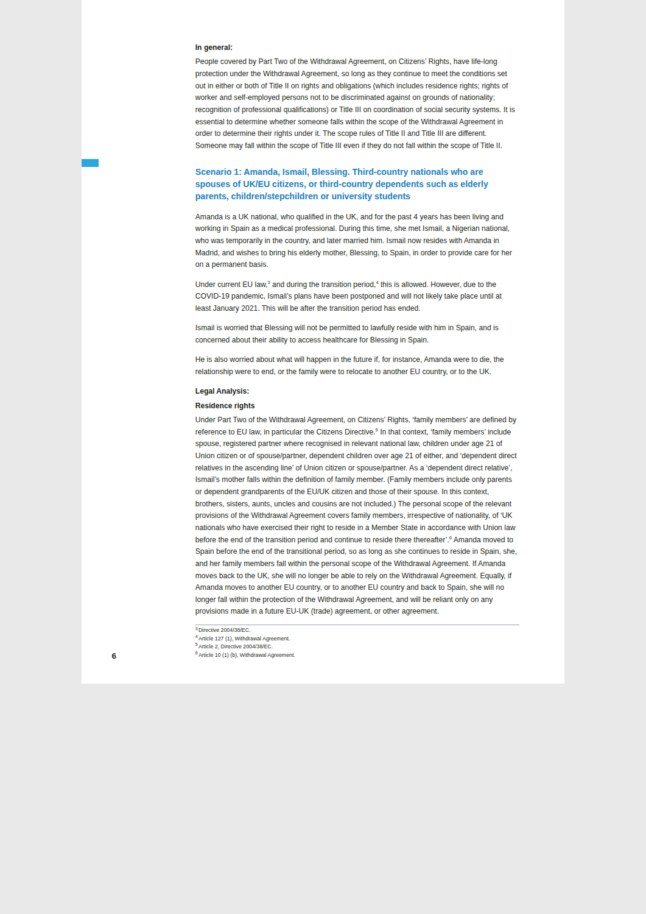In general:
People covered by Part Two of the Withdrawal Agreement, on Citizens’ Rights, have life-long protection under the Withdrawal Agreement, so long as they continue to meet the conditions set out in either or both of Title II on rights and obligations (which includes residence rights; rights of worker and self-employed persons not to be discriminated against on grounds of nationality; recognition of professional qualifications) or Title III on coordination of social security systems. It is essential to determine whether someone falls within the scope of the Withdrawal Agreement in order to determine their rights under it. The scope rules of Title II and Title III are different. Someone may fall within the scope of Title III even if they do not fall within the scope of Title II.
Scenario 1: Amanda, Ismail, Blessing. Third-country nationals who are spouses of UK/EU citizens, or third-country dependents such as elderly parents, children/stepchildren or university students
Amanda is a UK national, who qualified in the UK, and for the past 4 years has been living and working in Spain as a medical professional. During this time, she met Ismail, a Nigerian national, who was temporarily in the country, and later married him. Ismail now resides with Amanda in Madrid, and wishes to bring his elderly mother, Blessing, to Spain, in order to provide care for her on a permanent basis.
Under current EU law,3 and during the transition period,4 this is allowed. However, due to the COVID-19 pandemic, Ismail’s plans have been postponed and will not likely take place until at least January 2021. This will be after the transition period has ended.
Ismail is worried that Blessing will not be permitted to lawfully reside with him in Spain, and is concerned about their ability to access healthcare for Blessing in Spain.
He is also worried about what will happen in the future if, for instance, Amanda were to die, the relationship were to end, or the family were to relocate to another EU country, or to the UK.
Legal Analysis:
Residence rights
Under Part Two of the Withdrawal Agreement, on Citizens’ Rights, ‘family members’ are defined by reference to EU law, in particular the Citizens Directive.5 In that context, ‘family members’ include spouse, registered partner where recognised in relevant national law, children under age 21 of Union citizen or of spouse/partner, dependent children over age 21 of either, and ‘dependent direct relatives in the ascending line’ of Union citizen or spouse/partner. As a ‘dependent direct relative’, Ismail’s mother falls within the definition of family member. (Family members include only parents or dependent grandparents of the EU/UK citizen and those of their spouse. In this context, brothers, sisters, aunts, uncles and cousins are not included.) The personal scope of the relevant provisions of the Withdrawal Agreement covers family members, irrespective of nationality, of ‘UK nationals who have exercised their right to reside in a Member State in accordance with Union law before the end of the transition period and continue to reside there thereafter’.6 Amanda moved to Spain before the end of the transitional period, so as long as she continues to reside in Spain, she, and her family members fall within the personal scope of the Withdrawal Agreement. If Amanda moves back to the UK, she will no longer be able to rely on the Withdrawal Agreement. Equally, if Amanda moves to another EU country, or to another EU country and back to Spain, she will no longer fall within the protection of the Withdrawal Agreement, and will be reliant only on any provisions made in a future EU-UK (trade) agreement, or other agreement.
3Directive 2004/38/EC.
4Article 127 (1), Withdrawal Agreement.
5Article 2, Directive 2004/38/EC.
6Article 10 (1) (b), Withdrawal Agreement.
6